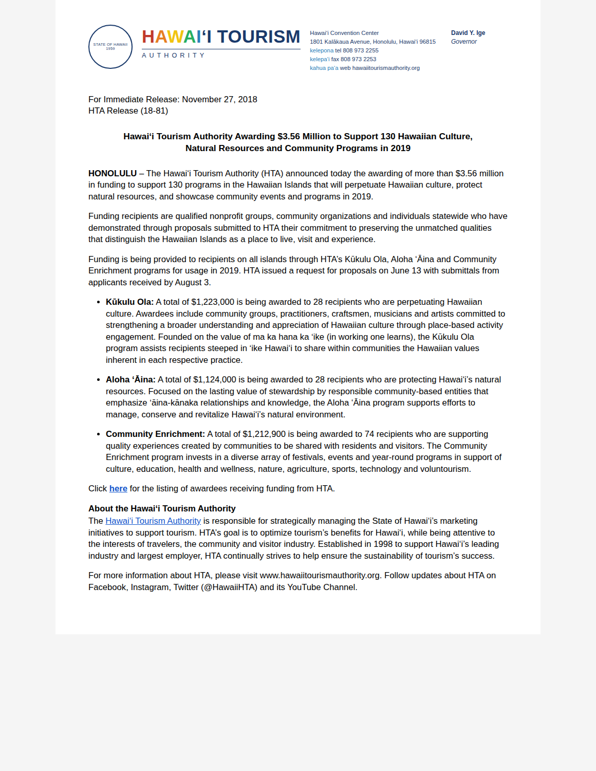STATE OF HAWAII
1959
HAWAI‘I TOURISM
AUTHORITY
Hawai‘i Convention Center
1801 Kalākaua Avenue, Honolulu, Hawai‘i 96815
kelepona tel 808 973 2255
kelepa‘i fax 808 973 2253
kahua pa‘a web hawaiitourismauthority.org
David Y. Ige
Governor
For Immediate Release: November 27, 2018
HTA Release (18-81)
Hawai‘i Tourism Authority Awarding $3.56 Million to Support 130 Hawaiian Culture,
Natural Resources and Community Programs in 2019
HONOLULU – The Hawai‘i Tourism Authority (HTA) announced today the awarding of more than $3.56 million in funding to support 130 programs in the Hawaiian Islands that will perpetuate Hawaiian culture, protect natural resources, and showcase community events and programs in 2019.
Funding recipients are qualified nonprofit groups, community organizations and individuals statewide who have demonstrated through proposals submitted to HTA their commitment to preserving the unmatched qualities that distinguish the Hawaiian Islands as a place to live, visit and experience.
Funding is being provided to recipients on all islands through HTA’s Kūkulu Ola, Aloha ‘Āina and Community Enrichment programs for usage in 2019. HTA issued a request for proposals on June 13 with submittals from applicants received by August 3.
Kūkulu Ola: A total of $1,223,000 is being awarded to 28 recipients who are perpetuating Hawaiian culture. Awardees include community groups, practitioners, craftsmen, musicians and artists committed to strengthening a broader understanding and appreciation of Hawaiian culture through place-based activity engagement. Founded on the value of ma ka hana ka ʻike (in working one learns), the Kūkulu Ola program assists recipients steeped in ʻike Hawai‘i to share within communities the Hawaiian values inherent in each respective practice.
Aloha ‘Āina: A total of $1,124,000 is being awarded to 28 recipients who are protecting Hawai‘i’s natural resources. Focused on the lasting value of stewardship by responsible community-based entities that emphasize ʻāina-kānaka relationships and knowledge, the Aloha ‘Āina program supports efforts to manage, conserve and revitalize Hawai‘i’s natural environment.
Community Enrichment: A total of $1,212,900 is being awarded to 74 recipients who are supporting quality experiences created by communities to be shared with residents and visitors. The Community Enrichment program invests in a diverse array of festivals, events and year-round programs in support of culture, education, health and wellness, nature, agriculture, sports, technology and voluntourism.
Click here for the listing of awardees receiving funding from HTA.
About the Hawai‘i Tourism Authority
The Hawai‘i Tourism Authority is responsible for strategically managing the State of Hawai‘i’s marketing initiatives to support tourism. HTA’s goal is to optimize tourism’s benefits for Hawai‘i, while being attentive to the interests of travelers, the community and visitor industry. Established in 1998 to support Hawai‘i’s leading industry and largest employer, HTA continually strives to help ensure the sustainability of tourism’s success.
For more information about HTA, please visit www.hawaiitourismauthority.org. Follow updates about HTA on Facebook, Instagram, Twitter (@HawaiiHTA) and its YouTube Channel.